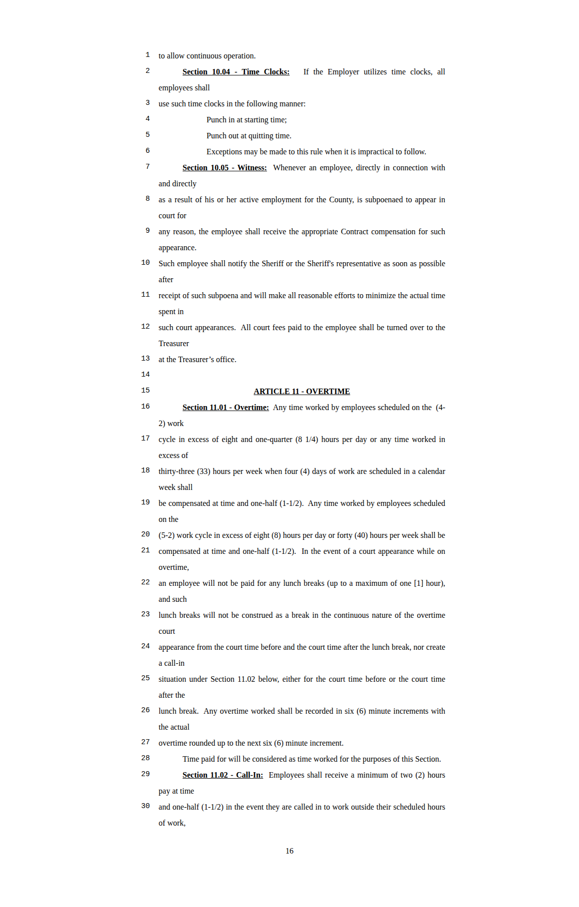1
to allow continuous operation.
2
Section 10.04 - Time Clocks: If the Employer utilizes time clocks, all employees shall
3
use such time clocks in the following manner:
4
Punch in at starting time;
5
Punch out at quitting time.
6
Exceptions may be made to this rule when it is impractical to follow.
7
Section 10.05 - Witness: Whenever an employee, directly in connection with and directly
8
as a result of his or her active employment for the County, is subpoenaed to appear in court for
9
any reason, the employee shall receive the appropriate Contract compensation for such appearance.
10
Such employee shall notify the Sheriff or the Sheriff's representative as soon as possible after
11
receipt of such subpoena and will make all reasonable efforts to minimize the actual time spent in
12
such court appearances. All court fees paid to the employee shall be turned over to the Treasurer
13
at the Treasurer’s office.
14
15
ARTICLE 11 - OVERTIME
16
Section 11.01 - Overtime: Any time worked by employees scheduled on the (4-2) work
17
cycle in excess of eight and one-quarter (8 1/4) hours per day or any time worked in excess of
18
thirty-three (33) hours per week when four (4) days of work are scheduled in a calendar week shall
19
be compensated at time and one-half (1-1/2). Any time worked by employees scheduled on the
20
(5-2) work cycle in excess of eight (8) hours per day or forty (40) hours per week shall be
21
compensated at time and one-half (1-1/2). In the event of a court appearance while on overtime,
22
an employee will not be paid for any lunch breaks (up to a maximum of one [1] hour), and such
23
lunch breaks will not be construed as a break in the continuous nature of the overtime court
24
appearance from the court time before and the court time after the lunch break, nor create a call-in
25
situation under Section 11.02 below, either for the court time before or the court time after the
26
lunch break. Any overtime worked shall be recorded in six (6) minute increments with the actual
27
overtime rounded up to the next six (6) minute increment.
28
Time paid for will be considered as time worked for the purposes of this Section.
29
Section 11.02 - Call-In: Employees shall receive a minimum of two (2) hours pay at time
30
and one-half (1-1/2) in the event they are called in to work outside their scheduled hours of work,
16